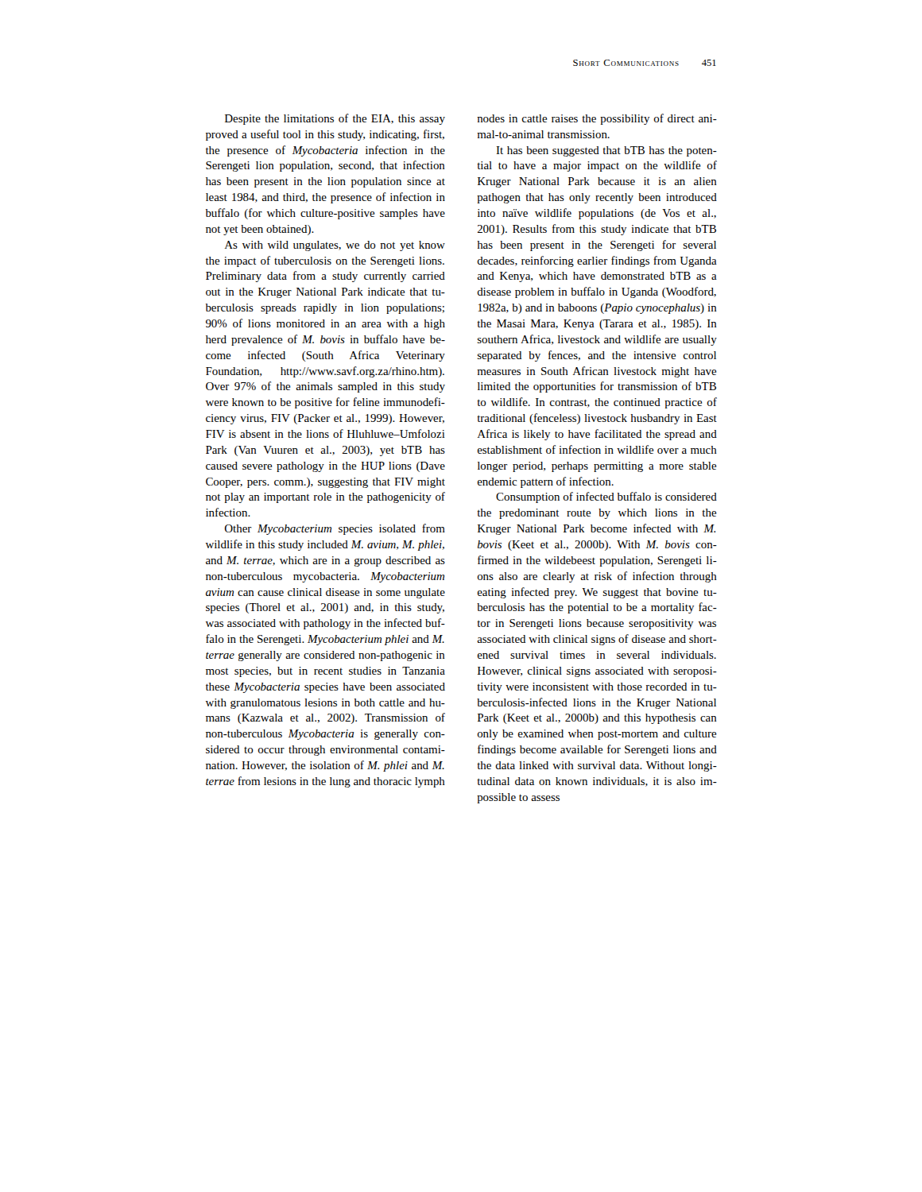Short Communications451
Despite the limitations of the EIA, this assay proved a useful tool in this study, indicating, first, the presence of Mycobacteria infection in the Serengeti lion population, second, that infection has been present in the lion population since at least 1984, and third, the presence of infection in buffalo (for which culture-positive samples have not yet been obtained).
As with wild ungulates, we do not yet know the impact of tuberculosis on the Serengeti lions. Preliminary data from a study currently carried out in the Kruger National Park indicate that tuberculosis spreads rapidly in lion populations; 90% of lions monitored in an area with a high herd prevalence of M. bovis in buffalo have become infected (South Africa Veterinary Foundation, http://www.savf.org.za/rhino.htm). Over 97% of the animals sampled in this study were known to be positive for feline immunodeficiency virus, FIV (Packer et al., 1999). However, FIV is absent in the lions of Hluhluwe–Umfolozi Park (Van Vuuren et al., 2003), yet bTB has caused severe pathology in the HUP lions (Dave Cooper, pers. comm.), suggesting that FIV might not play an important role in the pathogenicity of infection.
Other Mycobacterium species isolated from wildlife in this study included M. avium, M. phlei, and M. terrae, which are in a group described as non-tuberculous mycobacteria. Mycobacterium avium can cause clinical disease in some ungulate species (Thorel et al., 2001) and, in this study, was associated with pathology in the infected buffalo in the Serengeti. Mycobacterium phlei and M. terrae generally are considered non-pathogenic in most species, but in recent studies in Tanzania these Mycobacteria species have been associated with granulomatous lesions in both cattle and humans (Kazwala et al., 2002). Transmission of non-tuberculous Mycobacteria is generally considered to occur through environmental contamination. However, the isolation of M. phlei and M. terrae from lesions in the lung and thoracic lymph nodes in cattle raises the possibility of direct animal-to-animal transmission.
It has been suggested that bTB has the potential to have a major impact on the wildlife of Kruger National Park because it is an alien pathogen that has only recently been introduced into naïve wildlife populations (de Vos et al., 2001). Results from this study indicate that bTB has been present in the Serengeti for several decades, reinforcing earlier findings from Uganda and Kenya, which have demonstrated bTB as a disease problem in buffalo in Uganda (Woodford, 1982a, b) and in baboons (Papio cynocephalus) in the Masai Mara, Kenya (Tarara et al., 1985). In southern Africa, livestock and wildlife are usually separated by fences, and the intensive control measures in South African livestock might have limited the opportunities for transmission of bTB to wildlife. In contrast, the continued practice of traditional (fenceless) livestock husbandry in East Africa is likely to have facilitated the spread and establishment of infection in wildlife over a much longer period, perhaps permitting a more stable endemic pattern of infection.
Consumption of infected buffalo is considered the predominant route by which lions in the Kruger National Park become infected with M. bovis (Keet et al., 2000b). With M. bovis confirmed in the wildebeest population, Serengeti lions also are clearly at risk of infection through eating infected prey. We suggest that bovine tuberculosis has the potential to be a mortality factor in Serengeti lions because seropositivity was associated with clinical signs of disease and shortened survival times in several individuals. However, clinical signs associated with seropositivity were inconsistent with those recorded in tuberculosis-infected lions in the Kruger National Park (Keet et al., 2000b) and this hypothesis can only be examined when post-mortem and culture findings become available for Serengeti lions and the data linked with survival data. Without longitudinal data on known individuals, it is also impossible to assess